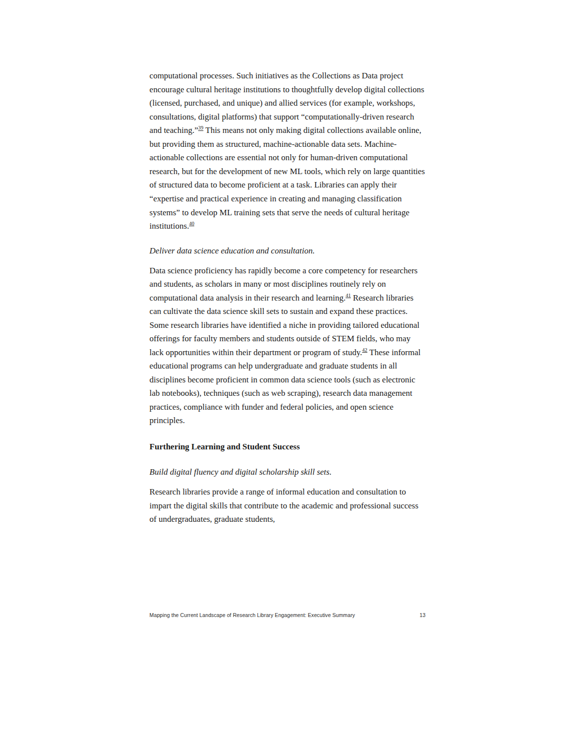computational processes. Such initiatives as the Collections as Data project encourage cultural heritage institutions to thoughtfully develop digital collections (licensed, purchased, and unique) and allied services (for example, workshops, consultations, digital platforms) that support “computationally-driven research and teaching.”39 This means not only making digital collections available online, but providing them as structured, machine-actionable data sets. Machine-actionable collections are essential not only for human-driven computational research, but for the development of new ML tools, which rely on large quantities of structured data to become proficient at a task. Libraries can apply their “expertise and practical experience in creating and managing classification systems” to develop ML training sets that serve the needs of cultural heritage institutions.40
Deliver data science education and consultation.
Data science proficiency has rapidly become a core competency for researchers and students, as scholars in many or most disciplines routinely rely on computational data analysis in their research and learning.41 Research libraries can cultivate the data science skill sets to sustain and expand these practices. Some research libraries have identified a niche in providing tailored educational offerings for faculty members and students outside of STEM fields, who may lack opportunities within their department or program of study.42 These informal educational programs can help undergraduate and graduate students in all disciplines become proficient in common data science tools (such as electronic lab notebooks), techniques (such as web scraping), research data management practices, compliance with funder and federal policies, and open science principles.
Furthering Learning and Student Success
Build digital fluency and digital scholarship skill sets.
Research libraries provide a range of informal education and consultation to impart the digital skills that contribute to the academic and professional success of undergraduates, graduate students,
Mapping the Current Landscape of Research Library Engagement: Executive Summary 13